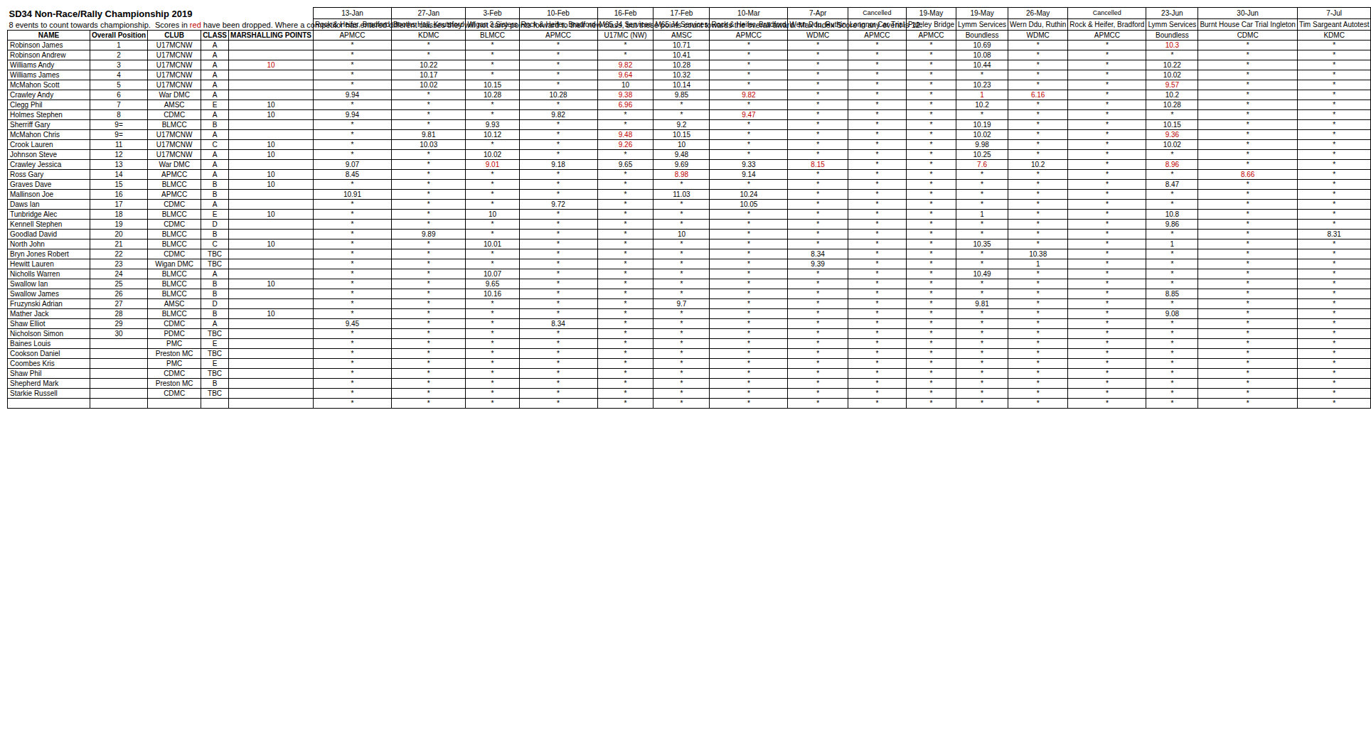| SD34 Non-Race/Rally Championship 2019 8 events to count towards championship. Scores in red have been dropped. Where a competitor has entered different classes they will not carry points forward to their new class, but these points count towards the overall award. Max Index Score in any event is 12. | 13-Jan | 27-Jan | 3-Feb | 10-Feb | 16-Feb | 17-Feb | 10-Mar | 7-Apr | Cancelled | 19-May | 19-May | 26-May | Cancelled | 23-Jun | 30-Jun | 7-Jul |
| Rock & Heifer, Bradford | Booths Hall, Knutsford | Wigan 3 Sisters | Rock & Heifer, Bradford | M65 J4 Services | M65 J4 Services | Rock & Heifer, Bradford | Wern Ddu, Ruthin | Longnor Car Trial | Pateley Bridge | Lymm Services | Wern Ddu, Ruthin | Rock & Heifer, Bradford | Lymm Services | Burnt House Car Trial Ingleton | Tim Sargeant Autotest |
| NAME | Overall Position | CLUB | CLASS | MARSHALLING POINTS | APMCC | KDMC | BLMCC | APMCC | U17MC (NW) | AMSC | APMCC | WDMC | APMCC | APMCC | Boundless | WDMC | APMCC | Boundless | CDMC | KDMC |
| Robinson James | 1 | U17MCNW | A | | * | * | * | * | * | 10.71 | * | * | * | * | 10.69 | * | * | 10.3 | * | * |
| Robinson Andrew | 2 | U17MCNW | A | | * | * | * | * | * | 10.41 | * | * | * | * | 10.08 | * | * | * | * | * |
| Williams Andy | 3 | U17MCNW | A | 10 | * | 10.22 | * | * | 9.82 | 10.28 | * | * | * | * | 10.44 | * | * | 10.22 | * | * |
| Williams James | 4 | U17MCNW | A | | * | 10.17 | * | * | 9.64 | 10.32 | * | * | * | * | * | * | * | 10.02 | * | * |
| McMahon Scott | 5 | U17MCNW | A | | * | 10.02 | 10.15 | * | 10 | 10.14 | * | * | * | * | 10.23 | * | * | 9.57 | * | * |
| Crawley Andy | 6 | War DMC | A | | 9.94 | * | 10.28 | 10.28 | 9.38 | 9.85 | 9.82 | * | * | * | 1 | 6.16 | * | 10.2 | * | * |
| Clegg Phil | 7 | AMSC | E | 10 | * | * | * | * | 6.96 | * | * | * | * | * | 10.2 | * | * | 10.28 | * | * |
| Holmes Stephen | 8 | CDMC | A | 10 | 9.94 | * | * | 9.82 | * | * | 9.47 | * | * | * | * | * | * | * | * | * |
| Sherriff Gary | 9= | BLMCC | B | | * | * | 9.93 | * | * | 9.2 | * | * | * | * | 10.19 | * | * | 10.15 | * | * |
| McMahon Chris | 9= | U17MCNW | A | | * | 9.81 | 10.12 | * | 9.48 | 10.15 | * | * | * | * | 10.02 | * | * | 9.36 | * | * |
| Crook Lauren | 11 | U17MCNW | C | 10 | * | 10.03 | * | * | 9.26 | 10 | * | * | * | * | 9.98 | * | * | 10.02 | * | * |
| Johnson Steve | 12 | U17MCNW | A | 10 | * | * | 10.02 | * | * | 9.48 | * | * | * | * | 10.25 | * | * | * | * | * |
| Crawley Jessica | 13 | War DMC | A | | 9.07 | * | 9.01 | 9.18 | 9.65 | 9.69 | 9.33 | 8.15 | * | * | 7.6 | 10.2 | * | 8.96 | * | * |
| Ross Gary | 14 | APMCC | A | 10 | 8.45 | * | * | * | * | 8.98 | 9.14 | * | * | * | * | * | * | * | 8.66 | * |
| Graves Dave | 15 | BLMCC | B | 10 | * | * | * | * | * | * | * | * | * | * | * | * | * | 8.47 | * | * |
| Mallinson Joe | 16 | APMCC | B | | 10.91 | * | * | * | * | 11.03 | 10.24 | * | * | * | * | * | * | * | * | * |
| Daws Ian | 17 | CDMC | A | | * | * | * | 9.72 | * | * | 10.05 | * | * | * | * | * | * | * | * | * |
| Tunbridge Alec | 18 | BLMCC | E | 10 | * | * | 10 | * | * | * | * | * | * | * | 1 | * | * | 10.8 | * | * |
| Kennell Stephen | 19 | CDMC | D | | * | * | * | * | * | * | * | * | * | * | * | * | * | 9.86 | * | * |
| Goodlad David | 20 | BLMCC | B | | * | 9.89 | * | * | * | 10 | * | * | * | * | * | * | * | * | * | 8.31 |
| North John | 21 | BLMCC | C | 10 | * | * | 10.01 | * | * | * | * | * | * | * | 10.35 | * | * | 1 | * | * |
| Bryn Jones Robert | 22 | CDMC | TBC | | * | * | * | * | * | * | * | 8.34 | * | * | * | 10.38 | * | * | * | * |
| Hewitt Lauren | 23 | Wigan DMC | TBC | | * | * | * | * | * | * | * | 9.39 | * | * | * | 1 | * | * | * | * |
| Nicholls Warren | 24 | BLMCC | A | | * | * | 10.07 | * | * | * | * | * | * | * | 10.49 | * | * | * | * | * |
| Swallow Ian | 25 | BLMCC | B | 10 | * | * | 9.65 | * | * | * | * | * | * | * | * | * | * | * | * | * |
| Swallow James | 26 | BLMCC | B | | * | * | 10.16 | * | * | * | * | * | * | * | * | * | * | 8.85 | * | * |
| Fruzynski Adrian | 27 | AMSC | D | | * | * | * | * | * | 9.7 | * | * | * | * | 9.81 | * | * | * | * | * |
| Mather Jack | 28 | BLMCC | B | 10 | * | * | * | * | * | * | * | * | * | * | * | * | * | 9.08 | * | * |
| Shaw Elliot | 29 | CDMC | A | | 9.45 | * | * | 8.34 | * | * | * | * | * | * | * | * | * | * | * | * |
| Nicholson Simon | 30 | PDMC | TBC | | * | * | * | * | * | * | * | * | * | * | * | * | * | * | * | * |
| Baines Louis | | PMC | E | | * | * | * | * | * | * | * | * | * | * | * | * | * | * | * | * |
| Cookson Daniel | | Preston MC | TBC | | * | * | * | * | * | * | * | * | * | * | * | * | * | * | * | * |
| Coombes Kris | | PMC | E | | * | * | * | * | * | * | * | * | * | * | * | * | * | * | * | * |
| Shaw Phil | | CDMC | TBC | | * | * | * | * | * | * | * | * | * | * | * | * | * | * | * | * |
| Shepherd Mark | | Preston MC | B | | * | * | * | * | * | * | * | * | * | * | * | * | * | * | * | * |
| Starkie Russell | | CDMC | TBC | | * | * | * | * | * | * | * | * | * | * | * | * | * | * | * | * |
| | | | | | * | * | * | * | * | * | * | * | * | * | * | * | * | * | * | * |